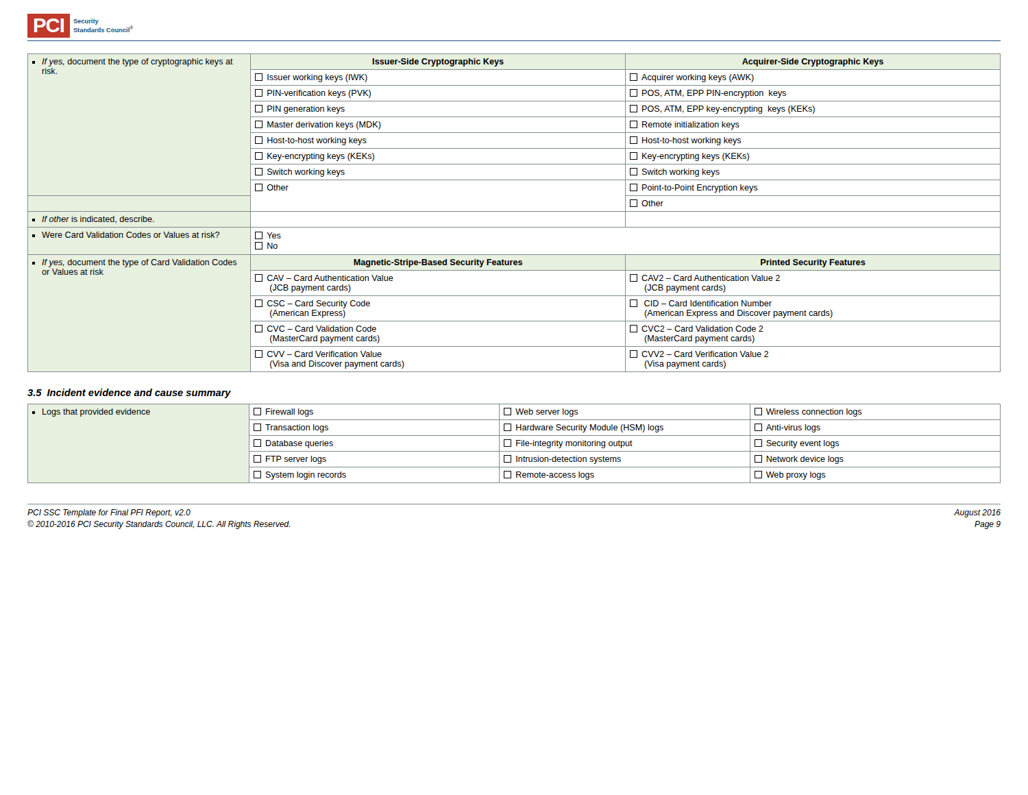PCI
Security
Standards Council®
| If yes, document the type of cryptographic keys at risk. | Issuer-Side Cryptographic Keys | Acquirer-Side Cryptographic Keys |
| Issuer working keys (IWK) | Acquirer working keys (AWK) |
| PIN-verification keys (PVK) | POS, ATM, EPP PIN-encryption keys |
| PIN generation keys | POS, ATM, EPP key-encrypting keys (KEKs) |
| Master derivation keys (MDK) | Remote initialization keys |
| Host-to-host working keys | Host-to-host working keys |
| Key-encrypting keys (KEKs) | Key-encrypting keys (KEKs) |
| Switch working keys | Switch working keys |
| Other | Point-to-Point Encryption keys |
| | Other |
| If other is indicated, describe. | | |
| Were Card Validation Codes or Values at risk? | Yes No |
| If yes, document the type of Card Validation Codes or Values at risk | Magnetic-Stripe-Based Security Features | Printed Security Features |
| CAV – Card Authentication Value (JCB payment cards) | CAV2 – Card Authentication Value 2 (JCB payment cards) |
| CSC – Card Security Code (American Express) | CID – Card Identification Number (American Express and Discover payment cards) |
| CVC – Card Validation Code (MasterCard payment cards) | CVC2 – Card Validation Code 2 (MasterCard payment cards) |
| CVV – Card Verification Value (Visa and Discover payment cards) | CVV2 – Card Verification Value 2 (Visa payment cards) |
3.5 Incident evidence and cause summary
| Logs that provided evidence | Firewall logs | Web server logs | Wireless connection logs |
| Transaction logs | Hardware Security Module (HSM) logs | Anti-virus logs |
| Database queries | File-integrity monitoring output | Security event logs |
| FTP server logs | Intrusion-detection systems | Network device logs |
| System login records | Remote-access logs | Web proxy logs |
PCI SSC Template for Final PFI Report, v2.0
© 2010-2016 PCI Security Standards Council, LLC. All Rights Reserved.
August 2016
Page 9